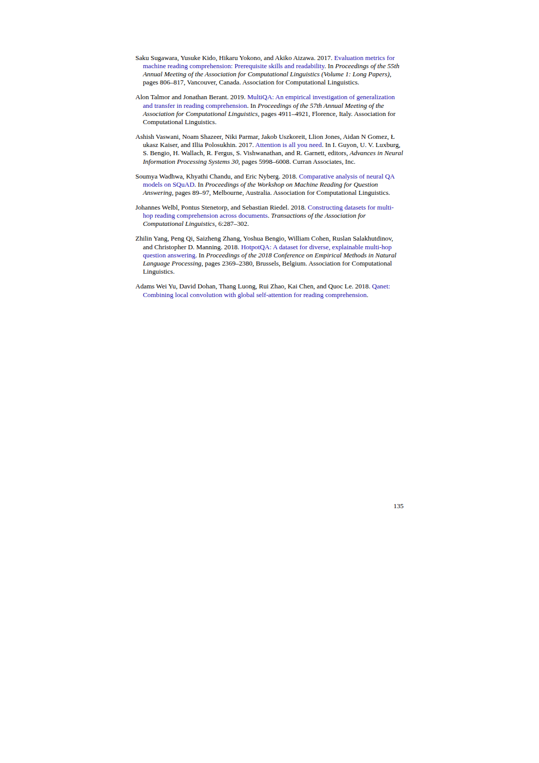Saku Sugawara, Yusuke Kido, Hikaru Yokono, and Akiko Aizawa. 2017. Evaluation metrics for machine reading comprehension: Prerequisite skills and readability. In Proceedings of the 55th Annual Meeting of the Association for Computational Linguistics (Volume 1: Long Papers), pages 806–817, Vancouver, Canada. Association for Computational Linguistics.
Alon Talmor and Jonathan Berant. 2019. MultiQA: An empirical investigation of generalization and transfer in reading comprehension. In Proceedings of the 57th Annual Meeting of the Association for Computational Linguistics, pages 4911–4921, Florence, Italy. Association for Computational Linguistics.
Ashish Vaswani, Noam Shazeer, Niki Parmar, Jakob Uszkoreit, Llion Jones, Aidan N Gomez, Ł ukasz Kaiser, and Illia Polosukhin. 2017. Attention is all you need. In I. Guyon, U. V. Luxburg, S. Bengio, H. Wallach, R. Fergus, S. Vishwanathan, and R. Garnett, editors, Advances in Neural Information Processing Systems 30, pages 5998–6008. Curran Associates, Inc.
Soumya Wadhwa, Khyathi Chandu, and Eric Nyberg. 2018. Comparative analysis of neural QA models on SQuAD. In Proceedings of the Workshop on Machine Reading for Question Answering, pages 89–97, Melbourne, Australia. Association for Computational Linguistics.
Johannes Welbl, Pontus Stenetorp, and Sebastian Riedel. 2018. Constructing datasets for multi-hop reading comprehension across documents. Transactions of the Association for Computational Linguistics, 6:287–302.
Zhilin Yang, Peng Qi, Saizheng Zhang, Yoshua Bengio, William Cohen, Ruslan Salakhutdinov, and Christopher D. Manning. 2018. HotpotQA: A dataset for diverse, explainable multi-hop question answering. In Proceedings of the 2018 Conference on Empirical Methods in Natural Language Processing, pages 2369–2380, Brussels, Belgium. Association for Computational Linguistics.
Adams Wei Yu, David Dohan, Thang Luong, Rui Zhao, Kai Chen, and Quoc Le. 2018. Qanet: Combining local convolution with global self-attention for reading comprehension.
135